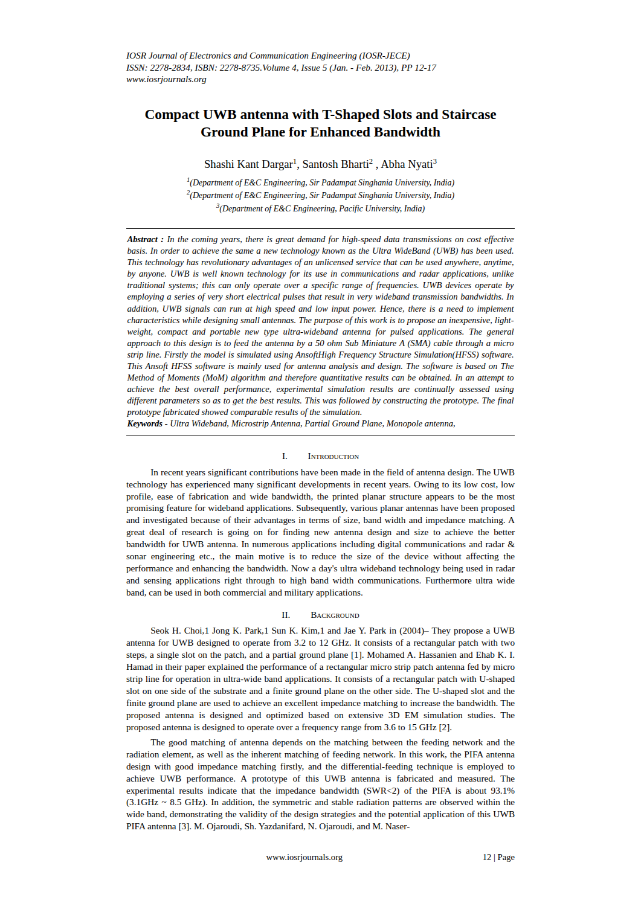IOSR Journal of Electronics and Communication Engineering (IOSR-JECE)
ISSN: 2278-2834, ISBN: 2278-8735.Volume 4, Issue 5 (Jan. - Feb. 2013), PP 12-17
www.iosrjournals.org
Compact UWB antenna with T-Shaped Slots and Staircase
Ground Plane for Enhanced Bandwidth
Shashi Kant Dargar1, Santosh Bharti2 , Abha Nyati3
1(Department of E&C Engineering, Sir Padampat Singhania University, India)
2(Department of E&C Engineering, Sir Padampat Singhania University, India)
3(Department of E&C Engineering, Pacific University, India)
Abstract : In the coming years, there is great demand for high-speed data transmissions on cost effective basis. In order to achieve the same a new technology known as the Ultra WideBand (UWB) has been used. This technology has revolutionary advantages of an unlicensed service that can be used anywhere, anytime, by anyone. UWB is well known technology for its use in communications and radar applications, unlike traditional systems; this can only operate over a specific range of frequencies. UWB devices operate by employing a series of very short electrical pulses that result in very wideband transmission bandwidths. In addition, UWB signals can run at high speed and low input power. Hence, there is a need to implement characteristics while designing small antennas. The purpose of this work is to propose an inexpensive, light-weight, compact and portable new type ultra-wideband antenna for pulsed applications. The general approach to this design is to feed the antenna by a 50 ohm Sub Miniature A (SMA) cable through a micro strip line. Firstly the model is simulated using AnsoftHigh Frequency Structure Simulation(HFSS) software. This Ansoft HFSS software is mainly used for antenna analysis and design. The software is based on The Method of Moments (MoM) algorithm and therefore quantitative results can be obtained. In an attempt to achieve the best overall performance, experimental simulation results are continually assessed using different parameters so as to get the best results. This was followed by constructing the prototype. The final prototype fabricated showed comparable results of the simulation.
Keywords - Ultra Wideband, Microstrip Antenna, Partial Ground Plane, Monopole antenna,
I. Introduction
In recent years significant contributions have been made in the field of antenna design. The UWB technology has experienced many significant developments in recent years. Owing to its low cost, low profile, ease of fabrication and wide bandwidth, the printed planar structure appears to be the most promising feature for wideband applications. Subsequently, various planar antennas have been proposed and investigated because of their advantages in terms of size, band width and impedance matching. A great deal of research is going on for finding new antenna design and size to achieve the better bandwidth for UWB antenna. In numerous applications including digital communications and radar & sonar engineering etc., the main motive is to reduce the size of the device without affecting the performance and enhancing the bandwidth. Now a day's ultra wideband technology being used in radar and sensing applications right through to high band width communications. Furthermore ultra wide band, can be used in both commercial and military applications.
II. Background
Seok H. Choi,1 Jong K. Park,1 Sun K. Kim,1 and Jae Y. Park in (2004)– They propose a UWB antenna for UWB designed to operate from 3.2 to 12 GHz. It consists of a rectangular patch with two steps, a single slot on the patch, and a partial ground plane [1]. Mohamed A. Hassanien and Ehab K. I. Hamad in their paper explained the performance of a rectangular micro strip patch antenna fed by micro strip line for operation in ultra-wide band applications. It consists of a rectangular patch with U-shaped slot on one side of the substrate and a finite ground plane on the other side. The U-shaped slot and the finite ground plane are used to achieve an excellent impedance matching to increase the bandwidth. The proposed antenna is designed and optimized based on extensive 3D EM simulation studies. The proposed antenna is designed to operate over a frequency range from 3.6 to 15 GHz [2].
The good matching of antenna depends on the matching between the feeding network and the radiation element, as well as the inherent matching of feeding network. In this work, the PIFA antenna design with good impedance matching firstly, and the differential-feeding technique is employed to achieve UWB performance. A prototype of this UWB antenna is fabricated and measured. The experimental results indicate that the impedance bandwidth (SWR<2) of the PIFA is about 93.1% (3.1GHz ~ 8.5 GHz). In addition, the symmetric and stable radiation patterns are observed within the wide band, demonstrating the validity of the design strategies and the potential application of this UWB PIFA antenna [3]. M. Ojaroudi, Sh. Yazdanifard, N. Ojaroudi, and M. Naser-
www.iosrjournals.org
12 | Page